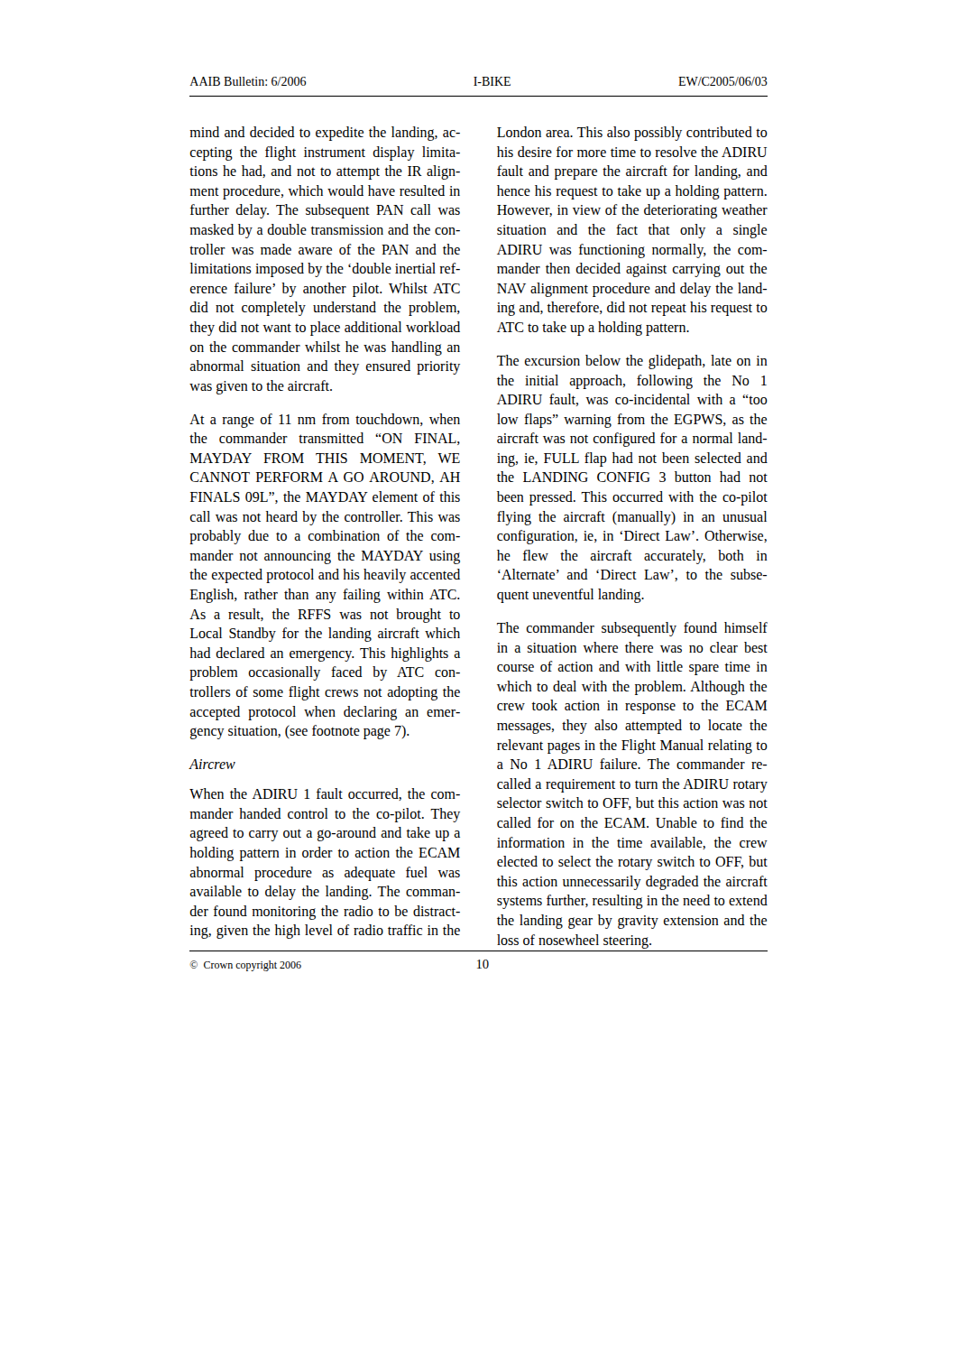AAIB Bulletin: 6/2006 I-BIKE EW/C2005/06/03
mind and decided to expedite the landing, accepting the flight instrument display limitations he had, and not to attempt the IR alignment procedure, which would have resulted in further delay. The subsequent PAN call was masked by a double transmission and the controller was made aware of the PAN and the limitations imposed by the ‘double inertial reference failure’ by another pilot. Whilst ATC did not completely understand the problem, they did not want to place additional workload on the commander whilst he was handling an abnormal situation and they ensured priority was given to the aircraft.
At a range of 11 nm from touchdown, when the commander transmitted “ON FINAL, MAYDAY FROM THIS MOMENT, WE CANNOT PERFORM A GO AROUND, AH FINALS 09L”, the MAYDAY element of this call was not heard by the controller. This was probably due to a combination of the commander not announcing the MAYDAY using the expected protocol and his heavily accented English, rather than any failing within ATC. As a result, the RFFS was not brought to Local Standby for the landing aircraft which had declared an emergency. This highlights a problem occasionally faced by ATC controllers of some flight crews not adopting the accepted protocol when declaring an emergency situation, (see footnote page 7).
Aircrew
When the ADIRU 1 fault occurred, the commander handed control to the co-pilot. They agreed to carry out a go-around and take up a holding pattern in order to action the ECAM abnormal procedure as adequate fuel was available to delay the landing. The commander found monitoring the radio to be distracting, given the high level of radio traffic in the London area. This also possibly contributed to his desire for more time to resolve the ADIRU fault and prepare the aircraft for landing, and hence his request to take up a holding pattern. However, in view of the deteriorating weather situation and the fact that only a single ADIRU was functioning normally, the commander then decided against carrying out the NAV alignment procedure and delay the landing and, therefore, did not repeat his request to ATC to take up a holding pattern.
The excursion below the glidepath, late on in the initial approach, following the No 1 ADIRU fault, was co-incidental with a “too low flaps” warning from the EGPWS, as the aircraft was not configured for a normal landing, ie, FULL flap had not been selected and the LANDING CONFIG 3 button had not been pressed. This occurred with the co-pilot flying the aircraft (manually) in an unusual configuration, ie, in ‘Direct Law’. Otherwise, he flew the aircraft accurately, both in ‘Alternate’ and ‘Direct Law’, to the subsequent uneventful landing.
The commander subsequently found himself in a situation where there was no clear best course of action and with little spare time in which to deal with the problem. Although the crew took action in response to the ECAM messages, they also attempted to locate the relevant pages in the Flight Manual relating to a No 1 ADIRU failure. The commander recalled a requirement to turn the ADIRU rotary selector switch to OFF, but this action was not called for on the ECAM. Unable to find the information in the time available, the crew elected to select the rotary switch to OFF, but this action unnecessarily degraded the aircraft systems further, resulting in the need to extend the landing gear by gravity extension and the loss of nosewheel steering.
© Crown copyright 2006 10